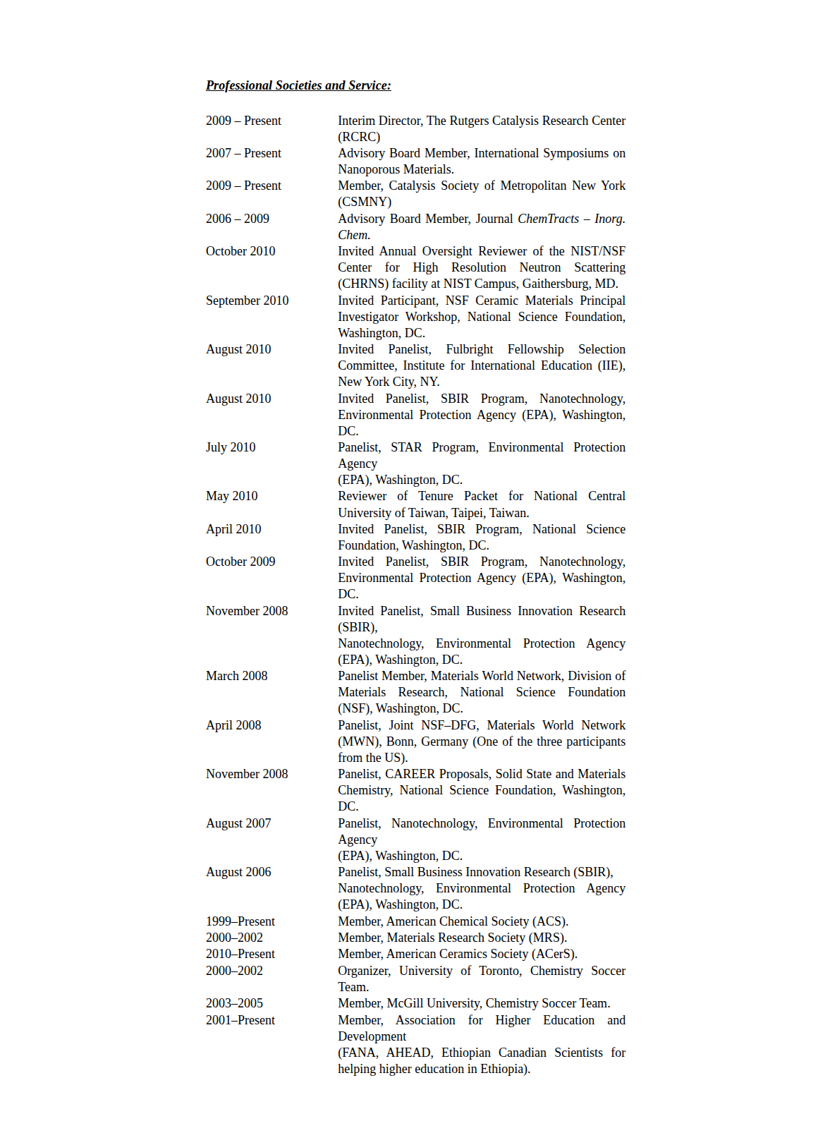Professional Societies and Service:
| 2009 – Present | Interim Director, The Rutgers Catalysis Research Center (RCRC) |
| 2007 – Present | Advisory Board Member, International Symposiums on Nanoporous Materials. |
| 2009 – Present | Member, Catalysis Society of Metropolitan New York (CSMNY) |
| 2006 – 2009 | Advisory Board Member, Journal ChemTracts – Inorg. Chem. |
| October 2010 | Invited Annual Oversight Reviewer of the NIST/NSF Center for High Resolution Neutron Scattering (CHRNS) facility at NIST Campus, Gaithersburg, MD. |
| September 2010 | Invited Participant, NSF Ceramic Materials Principal Investigator Workshop, National Science Foundation, Washington, DC. |
| August 2010 | Invited Panelist, Fulbright Fellowship Selection Committee, Institute for International Education (IIE), New York City, NY. |
| August 2010 | Invited Panelist, SBIR Program, Nanotechnology, Environmental Protection Agency (EPA), Washington, DC. |
| July 2010 | Panelist, STAR Program, Environmental Protection Agency (EPA), Washington, DC. |
| May 2010 | Reviewer of Tenure Packet for National Central University of Taiwan, Taipei, Taiwan. |
| April 2010 | Invited Panelist, SBIR Program, National Science Foundation, Washington, DC. |
| October 2009 | Invited Panelist, SBIR Program, Nanotechnology, Environmental Protection Agency (EPA), Washington, DC. |
| November 2008 | Invited Panelist, Small Business Innovation Research (SBIR), Nanotechnology, Environmental Protection Agency (EPA), Washington, DC. |
| March 2008 | Panelist Member, Materials World Network, Division of Materials Research, National Science Foundation (NSF), Washington, DC. |
| April 2008 | Panelist, Joint NSF–DFG, Materials World Network (MWN), Bonn, Germany (One of the three participants from the US). |
| November 2008 | Panelist, CAREER Proposals, Solid State and Materials Chemistry, National Science Foundation, Washington, DC. |
| August 2007 | Panelist, Nanotechnology, Environmental Protection Agency (EPA), Washington, DC. |
| August 2006 | Panelist, Small Business Innovation Research (SBIR), Nanotechnology, Environmental Protection Agency (EPA), Washington, DC. |
| 1999–Present | Member, American Chemical Society (ACS). |
| 2000–2002 | Member, Materials Research Society (MRS). |
| 2010–Present | Member, American Ceramics Society (ACerS). |
| 2000–2002 | Organizer, University of Toronto, Chemistry Soccer Team. |
| 2003–2005 | Member, McGill University, Chemistry Soccer Team. |
| 2001–Present | Member, Association for Higher Education and Development (FANA, AHEAD, Ethiopian Canadian Scientists for helping higher education in Ethiopia). |